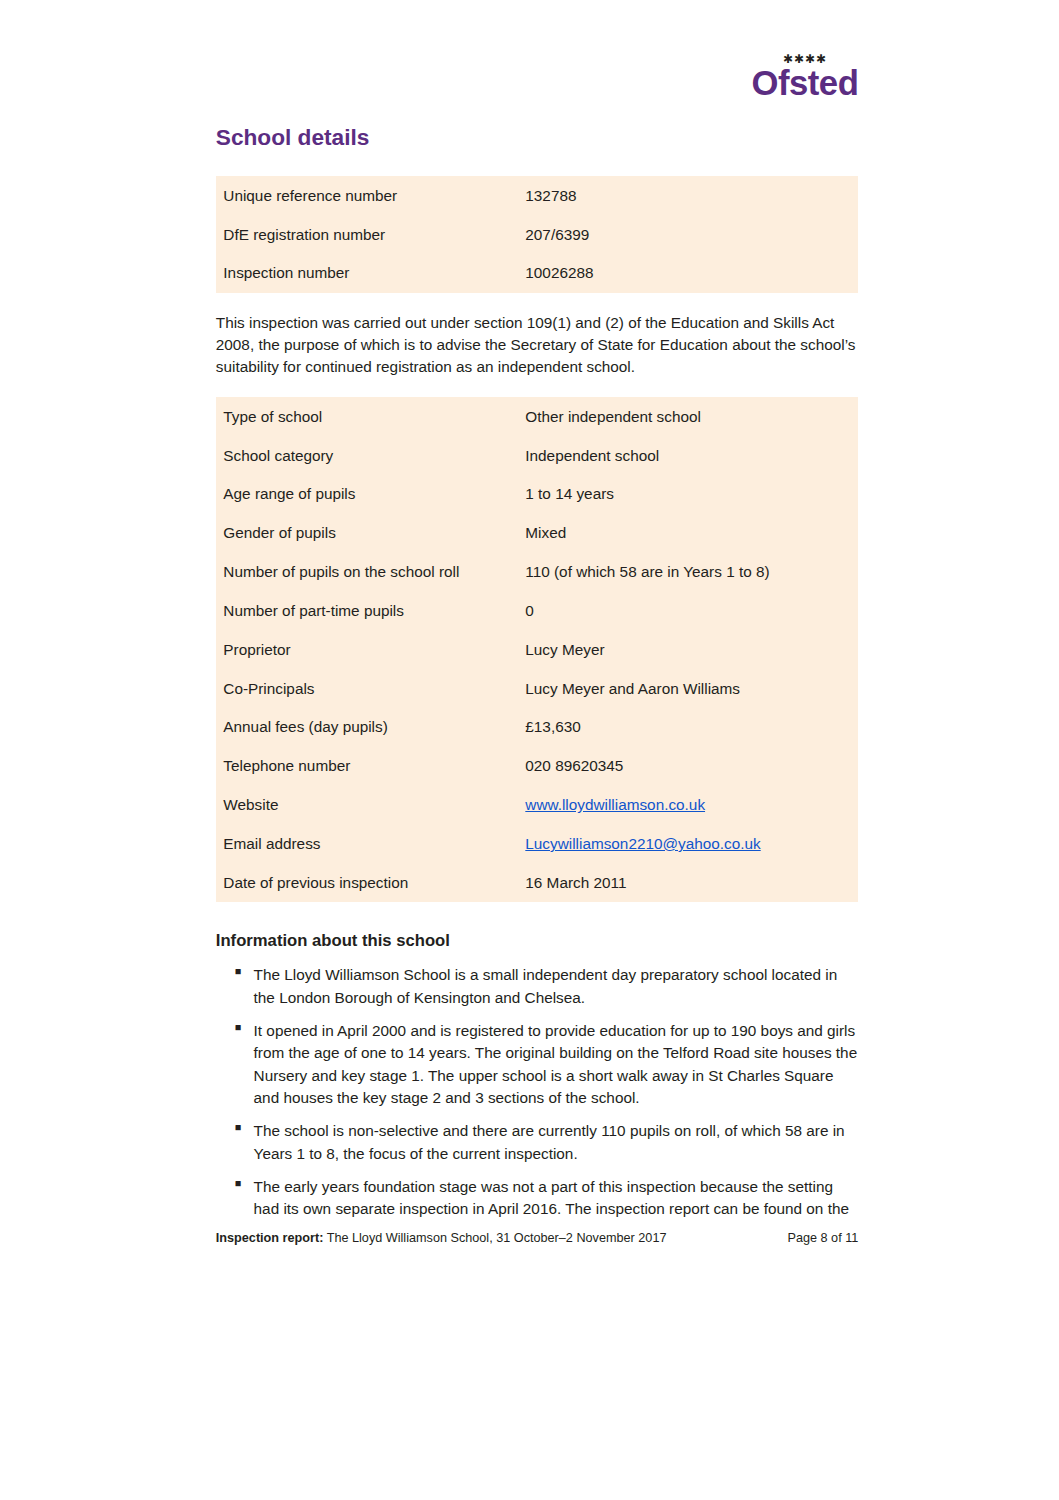✱✱✱✱
Ofsted
School details
| Unique reference number | 132788 |
| DfE registration number | 207/6399 |
| Inspection number | 10026288 |
This inspection was carried out under section 109(1) and (2) of the Education and Skills Act 2008, the purpose of which is to advise the Secretary of State for Education about the school’s suitability for continued registration as an independent school.
| Type of school | Other independent school |
| School category | Independent school |
| Age range of pupils | 1 to 14 years |
| Gender of pupils | Mixed |
| Number of pupils on the school roll | 110 (of which 58 are in Years 1 to 8) |
| Number of part-time pupils | 0 |
| Proprietor | Lucy Meyer |
| Co-Principals | Lucy Meyer and Aaron Williams |
| Annual fees (day pupils) | £13,630 |
| Telephone number | 020 89620345 |
| Website | www.lloydwilliamson.co.uk |
| Email address | Lucywilliamson2210@yahoo.co.uk |
| Date of previous inspection | 16 March 2011 |
Information about this school
The Lloyd Williamson School is a small independent day preparatory school located in the London Borough of Kensington and Chelsea.
It opened in April 2000 and is registered to provide education for up to 190 boys and girls from the age of one to 14 years. The original building on the Telford Road site houses the Nursery and key stage 1. The upper school is a short walk away in St Charles Square and houses the key stage 2 and 3 sections of the school.
The school is non-selective and there are currently 110 pupils on roll, of which 58 are in Years 1 to 8, the focus of the current inspection.
The early years foundation stage was not a part of this inspection because the setting had its own separate inspection in April 2016. The inspection report can be found on the
Inspection report: The Lloyd Williamson School, 31 October–2 November 2017
Page 8 of 11